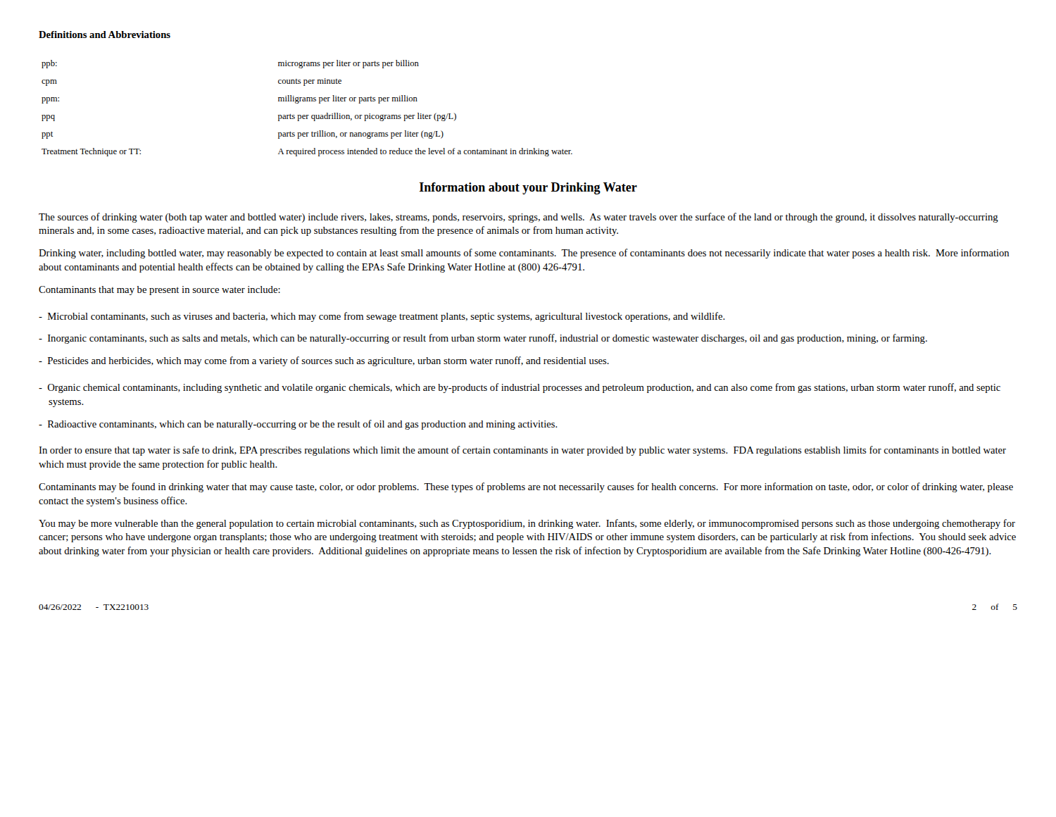Definitions and Abbreviations
| ppb: | micrograms per liter or parts per billion |
| cpm | counts per minute |
| ppm: | milligrams per liter or parts per million |
| ppq | parts per quadrillion, or picograms per liter (pg/L) |
| ppt | parts per trillion, or nanograms per liter (ng/L) |
| Treatment Technique or TT: | A required process intended to reduce the level of a contaminant in drinking water. |
Information about your Drinking Water
The sources of drinking water (both tap water and bottled water) include rivers, lakes, streams, ponds, reservoirs, springs, and wells. As water travels over the surface of the land or through the ground, it dissolves naturally-occurring minerals and, in some cases, radioactive material, and can pick up substances resulting from the presence of animals or from human activity.
Drinking water, including bottled water, may reasonably be expected to contain at least small amounts of some contaminants. The presence of contaminants does not necessarily indicate that water poses a health risk. More information about contaminants and potential health effects can be obtained by calling the EPAs Safe Drinking Water Hotline at (800) 426-4791.
Contaminants that may be present in source water include:
- Microbial contaminants, such as viruses and bacteria, which may come from sewage treatment plants, septic systems, agricultural livestock operations, and wildlife.
- Inorganic contaminants, such as salts and metals, which can be naturally-occurring or result from urban storm water runoff, industrial or domestic wastewater discharges, oil and gas production, mining, or farming.
- Pesticides and herbicides, which may come from a variety of sources such as agriculture, urban storm water runoff, and residential uses.
- Organic chemical contaminants, including synthetic and volatile organic chemicals, which are by-products of industrial processes and petroleum production, and can also come from gas stations, urban storm water runoff, and septic systems.
- Radioactive contaminants, which can be naturally-occurring or be the result of oil and gas production and mining activities.
In order to ensure that tap water is safe to drink, EPA prescribes regulations which limit the amount of certain contaminants in water provided by public water systems. FDA regulations establish limits for contaminants in bottled water which must provide the same protection for public health.
Contaminants may be found in drinking water that may cause taste, color, or odor problems. These types of problems are not necessarily causes for health concerns. For more information on taste, odor, or color of drinking water, please contact the system's business office.
You may be more vulnerable than the general population to certain microbial contaminants, such as Cryptosporidium, in drinking water. Infants, some elderly, or immunocompromised persons such as those undergoing chemotherapy for cancer; persons who have undergone organ transplants; those who are undergoing treatment with steroids; and people with HIV/AIDS or other immune system disorders, can be particularly at risk from infections. You should seek advice about drinking water from your physician or health care providers. Additional guidelines on appropriate means to lessen the risk of infection by Cryptosporidium are available from the Safe Drinking Water Hotline (800-426-4791).
04/26/2022 - TX2210013
2 of 5